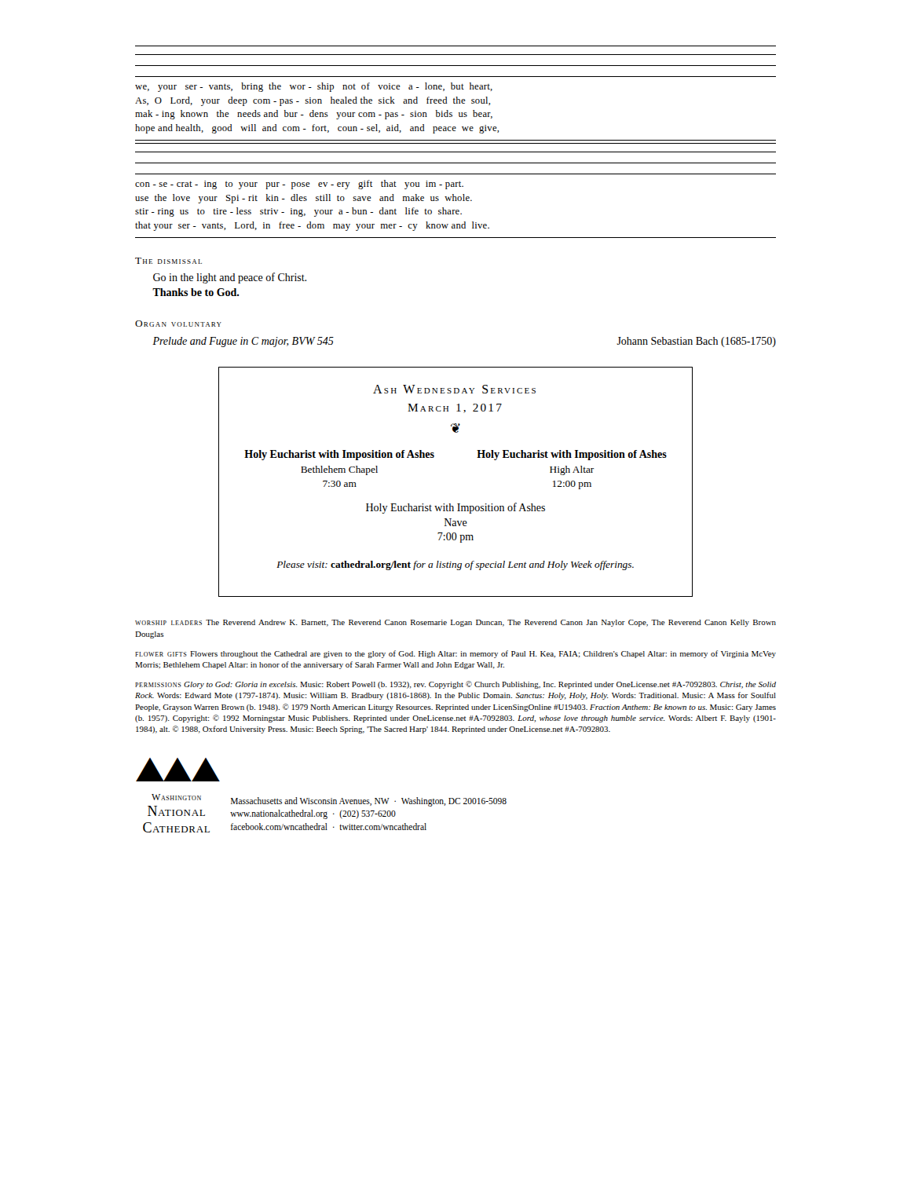Hymn — Lord, whose love through humble service
we, your ser - vants, bring the wor - ship not of voice a - lone, but heart,
As, O Lord, your deep com - pas - sion healed the sick and freed the soul,
mak - ing known the needs and bur - dens your com - pas - sion bids us bear,
hope and health, good will and com - fort, coun - sel, aid, and peace we give,
con - se - crat - ing to your pur - pose ev - ery gift that you im - part.
use the love your Spi - rit kin - dles still to save and make us whole.
stir - ring us to tire - less striv - ing, your a - bun - dant life to share.
that your ser - vants, Lord, in free - dom may your mer - cy know and live.
The Dismissal
Go in the light and peace of Christ.
Thanks be to God.
Organ Voluntary
Prelude and Fugue in C major, BVW 545 Johann Sebastian Bach (1685-1750)
Ash Wednesday Services
March 1, 2017
❦
Holy Eucharist with Imposition of Ashes
Bethlehem Chapel
7:30 am
Holy Eucharist with Imposition of Ashes
High Altar
12:00 pm
Holy Eucharist with Imposition of Ashes
Nave
7:00 pm
Please visit: cathedral.org/lent for a listing of special Lent and Holy Week offerings.
worship leaders The Reverend Andrew K. Barnett, The Reverend Canon Rosemarie Logan Duncan, The Reverend Canon Jan Naylor Cope, The Reverend Canon Kelly Brown Douglas
flower gifts Flowers throughout the Cathedral are given to the glory of God. High Altar: in memory of Paul H. Kea, FAIA; Children's Chapel Altar: in memory of Virginia McVey Morris; Bethlehem Chapel Altar: in honor of the anniversary of Sarah Farmer Wall and John Edgar Wall, Jr.
permissions Glory to God: Gloria in excelsis. Music: Robert Powell (b. 1932), rev. Copyright © Church Publishing, Inc. Reprinted under OneLicense.net #A-7092803. Christ, the Solid Rock. Words: Edward Mote (1797-1874). Music: William B. Bradbury (1816-1868). In the Public Domain. Sanctus: Holy, Holy, Holy. Words: Traditional. Music: A Mass for Soulful People, Grayson Warren Brown (b. 1948). © 1979 North American Liturgy Resources. Reprinted under LicenSingOnline #U19403. Fraction Anthem: Be known to us. Music: Gary James (b. 1957). Copyright: © 1992 Morningstar Music Publishers. Reprinted under OneLicense.net #A-7092803. Lord, whose love through humble service. Words: Albert F. Bayly (1901-1984), alt. © 1988, Oxford University Press. Music: Beech Spring, 'The Sacred Harp' 1844. Reprinted under OneLicense.net #A-7092803.
⛰⛰⛰ Washington National Cathedral
Massachusetts and Wisconsin Avenues, NW · Washington, DC 20016-5098
www.nationalcathedral.org · (202) 537-6200
facebook.com/wncathedral · twitter.com/wncathedral